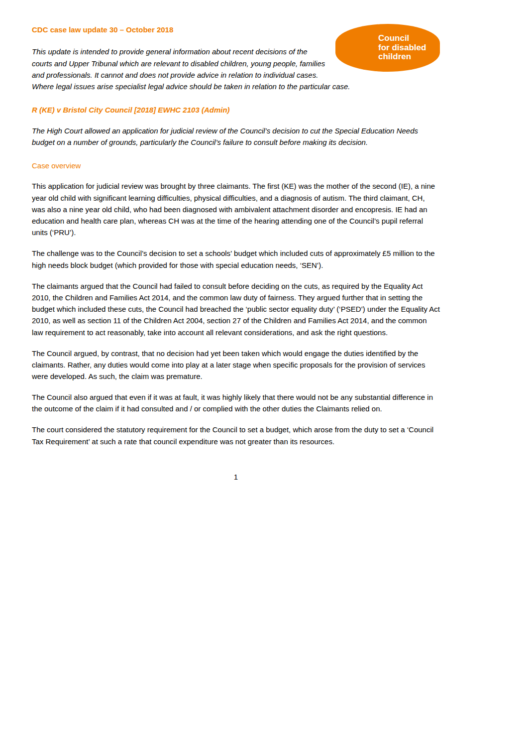Council
for disabled
children
CDC case law update 30 – October 2018
This update is intended to provide general information about recent decisions of the courts and Upper Tribunal which are relevant to disabled children, young people, families and professionals. It cannot and does not provide advice in relation to individual cases. Where legal issues arise specialist legal advice should be taken in relation to the particular case.
R (KE) v Bristol City Council [2018] EWHC 2103 (Admin)
The High Court allowed an application for judicial review of the Council’s decision to cut the Special Education Needs budget on a number of grounds, particularly the Council’s failure to consult before making its decision.
Case overview
This application for judicial review was brought by three claimants. The first (KE) was the mother of the second (IE), a nine year old child with significant learning difficulties, physical difficulties, and a diagnosis of autism. The third claimant, CH, was also a nine year old child, who had been diagnosed with ambivalent attachment disorder and encopresis. IE had an education and health care plan, whereas CH was at the time of the hearing attending one of the Council’s pupil referral units (‘PRU’).
The challenge was to the Council’s decision to set a schools’ budget which included cuts of approximately £5 million to the high needs block budget (which provided for those with special education needs, ‘SEN’).
The claimants argued that the Council had failed to consult before deciding on the cuts, as required by the Equality Act 2010, the Children and Families Act 2014, and the common law duty of fairness. They argued further that in setting the budget which included these cuts, the Council had breached the ‘public sector equality duty’ (‘PSED’) under the Equality Act 2010, as well as section 11 of the Children Act 2004, section 27 of the Children and Families Act 2014, and the common law requirement to act reasonably, take into account all relevant considerations, and ask the right questions.
The Council argued, by contrast, that no decision had yet been taken which would engage the duties identified by the claimants. Rather, any duties would come into play at a later stage when specific proposals for the provision of services were developed. As such, the claim was premature.
The Council also argued that even if it was at fault, it was highly likely that there would not be any substantial difference in the outcome of the claim if it had consulted and / or complied with the other duties the Claimants relied on.
The court considered the statutory requirement for the Council to set a budget, which arose from the duty to set a ‘Council Tax Requirement’ at such a rate that council expenditure was not greater than its resources.
1